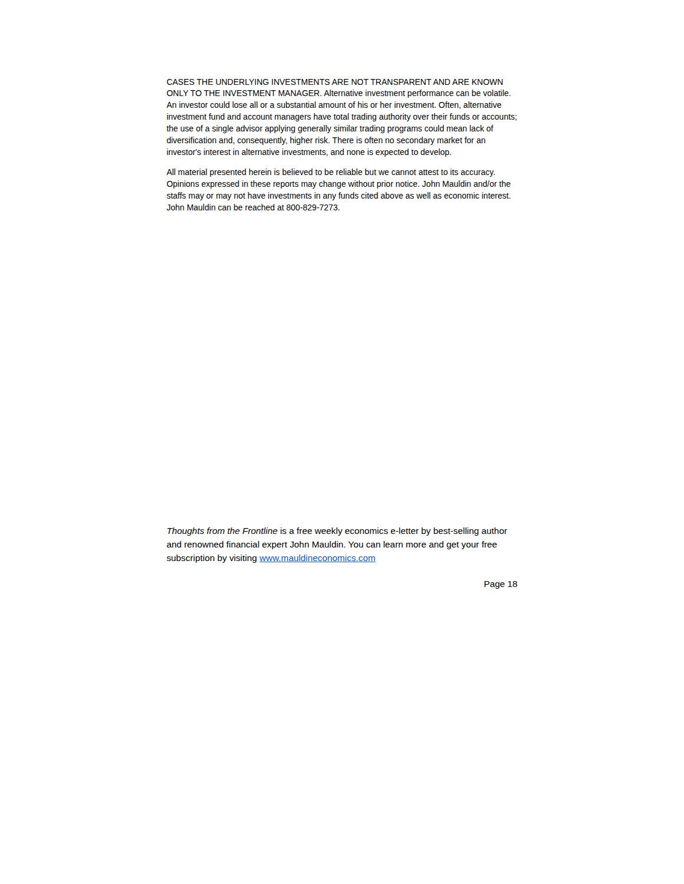CASES THE UNDERLYING INVESTMENTS ARE NOT TRANSPARENT AND ARE KNOWN ONLY TO THE INVESTMENT MANAGER. Alternative investment performance can be volatile. An investor could lose all or a substantial amount of his or her investment. Often, alternative investment fund and account managers have total trading authority over their funds or accounts; the use of a single advisor applying generally similar trading programs could mean lack of diversification and, consequently, higher risk. There is often no secondary market for an investor's interest in alternative investments, and none is expected to develop.
All material presented herein is believed to be reliable but we cannot attest to its accuracy. Opinions expressed in these reports may change without prior notice. John Mauldin and/or the staffs may or may not have investments in any funds cited above as well as economic interest. John Mauldin can be reached at 800-829-7273.
Thoughts from the Frontline is a free weekly economics e-letter by best-selling author and renowned financial expert John Mauldin. You can learn more and get your free subscription by visiting www.mauldineconomics.com
Page 18